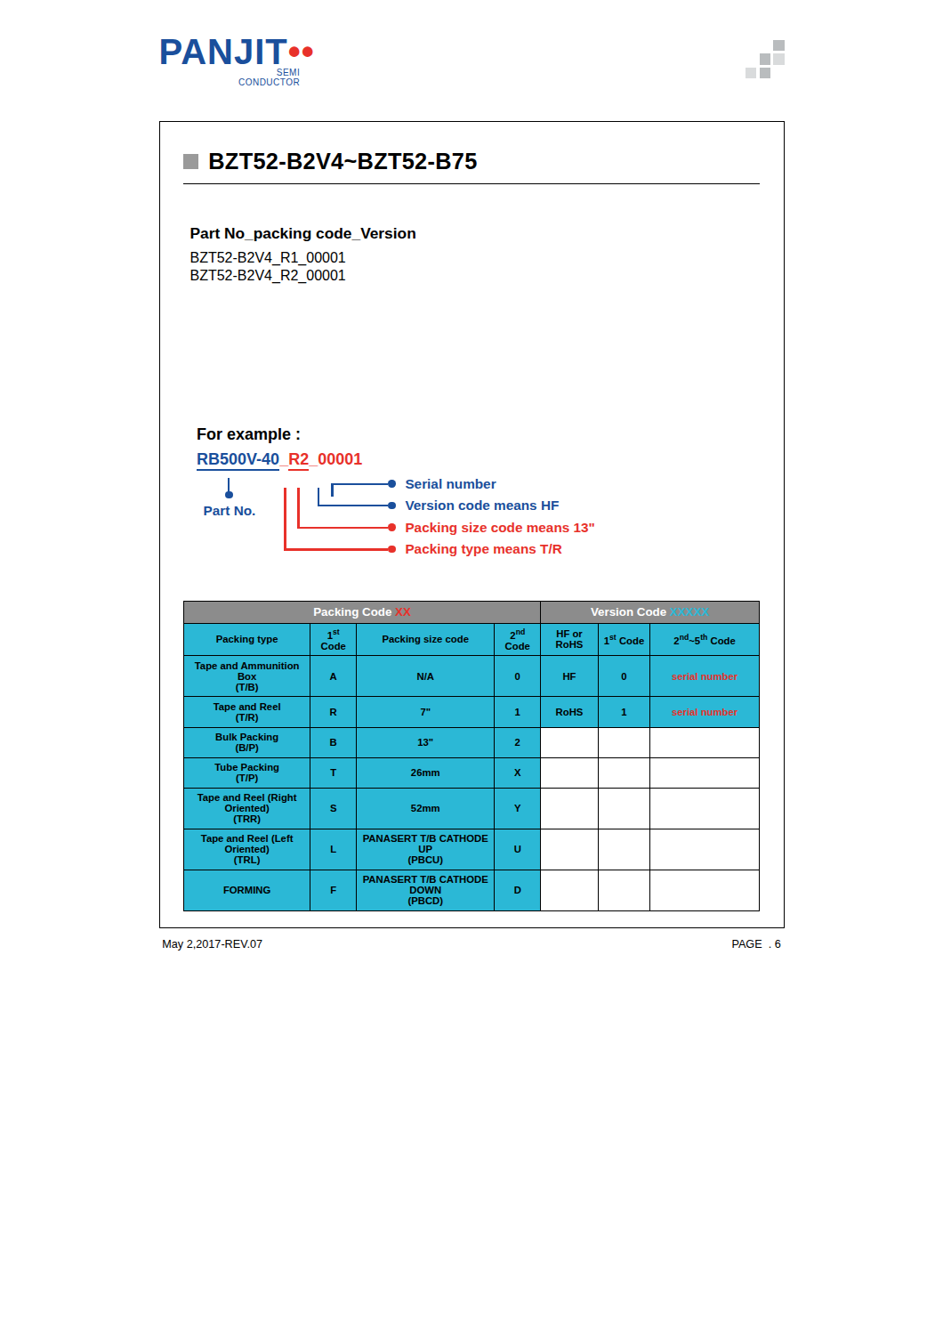PANJIT••
SEMI
CONDUCTOR
BZT52-B2V4~BZT52-B75
Part No_packing code_Version
BZT52-B2V4_R1_00001
BZT52-B2V4_R2_00001
For example :
RB500V-40_R2_00001
Part No. Serial number Version code means HF Packing size code means 13" Packing type means T/R
| Packing Code XX | Version Code XXXXX |
| --- | --- |
| Packing type | 1 st Code | Packing size code | 2 nd Code | HF or RoHS | 1 st Code | 2 nd ~5 th Code |
| Tape and Ammunition Box (T/B) | A | N/A | 0 | HF | 0 | serial number |
| Tape and Reel (T/R) | R | 7" | 1 | RoHS | 1 | serial number |
| Bulk Packing (B/P) | B | 13" | 2 | | | |
| Tube Packing (T/P) | T | 26mm | X | | | |
| Tape and Reel (Right Oriented) (TRR) | S | 52mm | Y | | | |
| Tape and Reel (Left Oriented) (TRL) | L | PANASERT T/B CATHODE UP (PBCU) | U | | | |
| FORMING | F | PANASERT T/B CATHODE DOWN (PBCD) | D | | | |
May 2,2017-REV.07 PAGE . 6